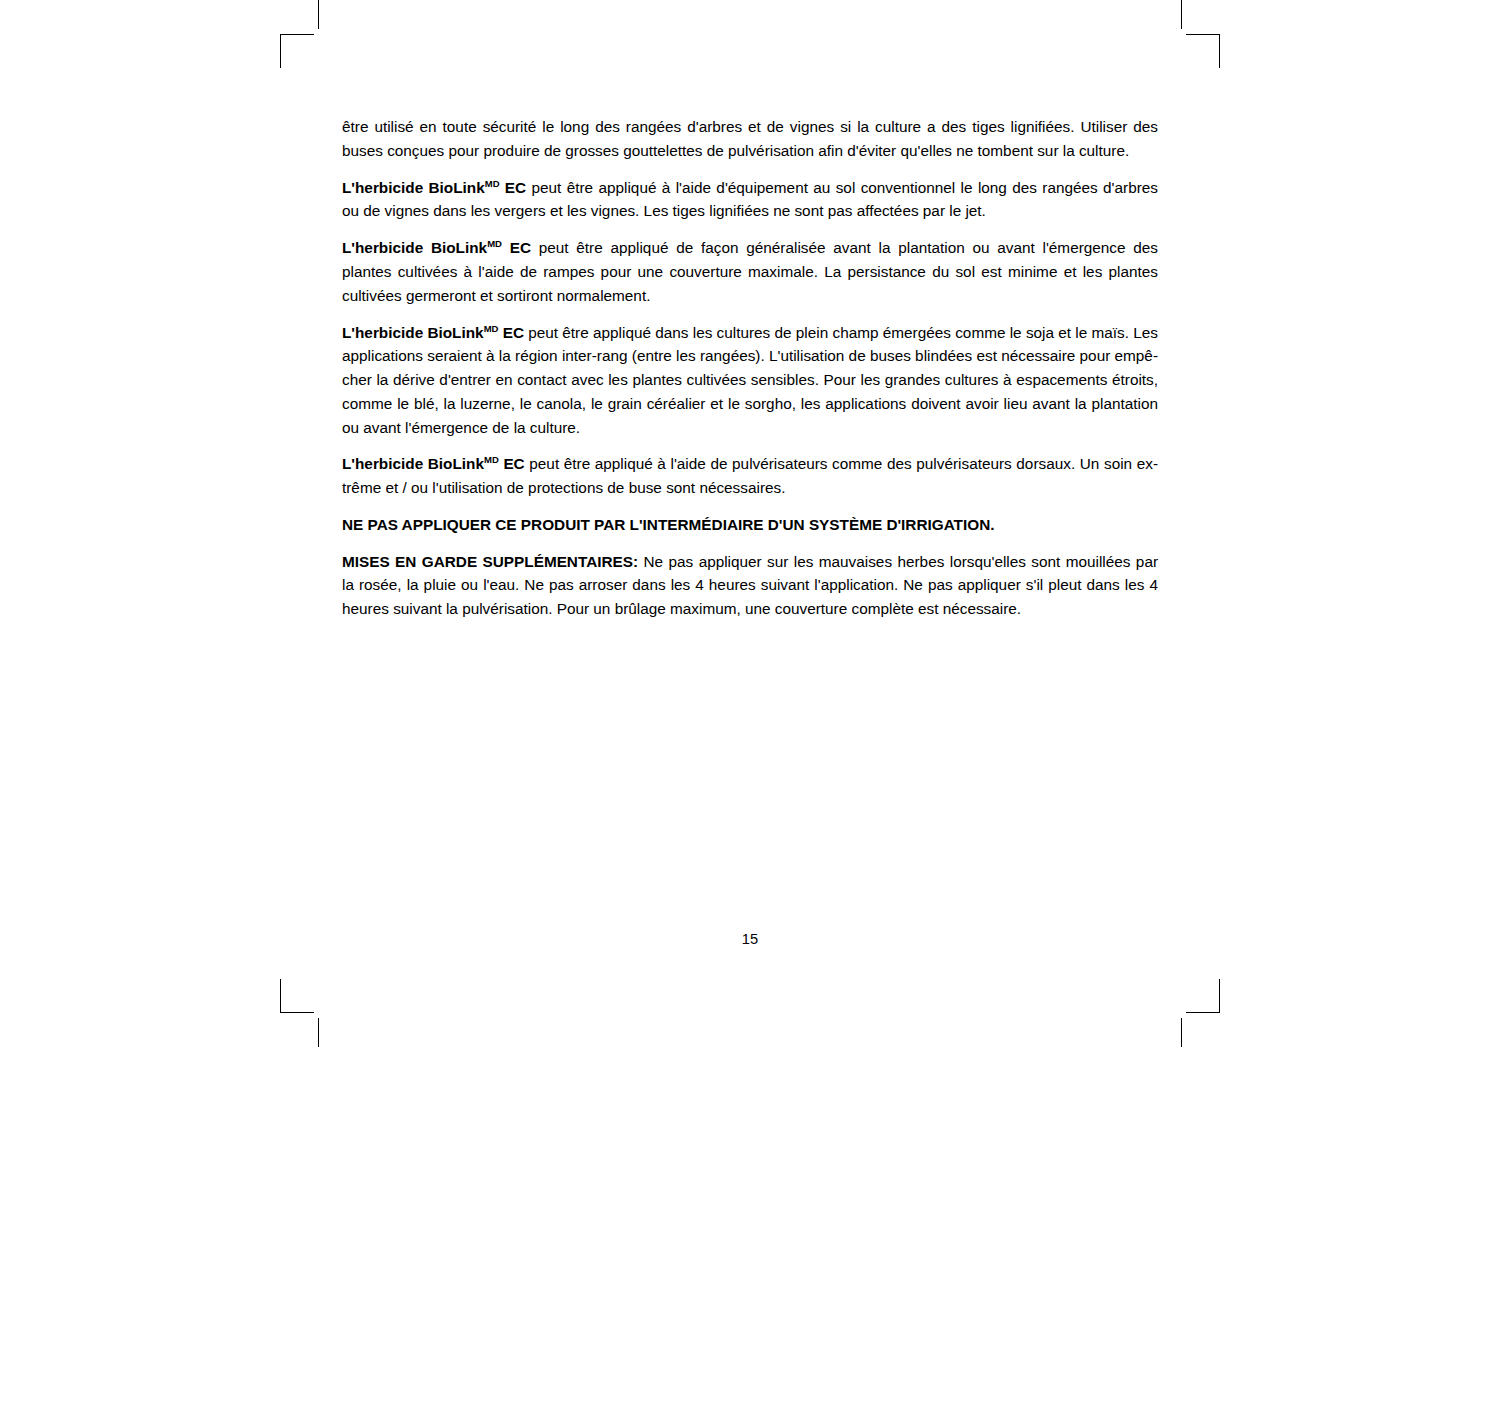être utilisé en toute sécurité le long des rangées d'arbres et de vignes si la culture a des tiges lignifiées. Utiliser des buses conçues pour produire de grosses gouttelettes de pulvérisation afin d'éviter qu'elles ne tombent sur la culture.
L'herbicide BioLinkMD EC peut être appliqué à l'aide d'équipement au sol conventionnel le long des rangées d'arbres ou de vignes dans les vergers et les vignes. Les tiges lignifiées ne sont pas affectées par le jet.
L'herbicide BioLinkMD EC peut être appliqué de façon généralisée avant la plantation ou avant l'émergence des plantes cultivées à l'aide de rampes pour une couverture maximale. La persistance du sol est minime et les plantes cultivées germeront et sortiront normalement.
L'herbicide BioLinkMD EC peut être appliqué dans les cultures de plein champ émergées comme le soja et le maïs. Les applications seraient à la région inter-rang (entre les rangées). L'utilisation de buses blindées est nécessaire pour empêcher la dérive d'entrer en contact avec les plantes cultivées sensibles. Pour les grandes cultures à espacements étroits, comme le blé, la luzerne, le canola, le grain céréalier et le sorgho, les applications doivent avoir lieu avant la plantation ou avant l'émergence de la culture.
L'herbicide BioLinkMD EC peut être appliqué à l'aide de pulvérisateurs comme des pulvérisateurs dorsaux. Un soin extrême et / ou l'utilisation de protections de buse sont nécessaires.
NE PAS APPLIQUER CE PRODUIT PAR L'INTERMÉDIAIRE D'UN SYSTÈME D'IRRIGATION.
MISES EN GARDE SUPPLÉMENTAIRES: Ne pas appliquer sur les mauvaises herbes lorsqu'elles sont mouillées par la rosée, la pluie ou l'eau. Ne pas arroser dans les 4 heures suivant l'application. Ne pas appliquer s'il pleut dans les 4 heures suivant la pulvérisation. Pour un brûlage maximum, une couverture complète est nécessaire.
15